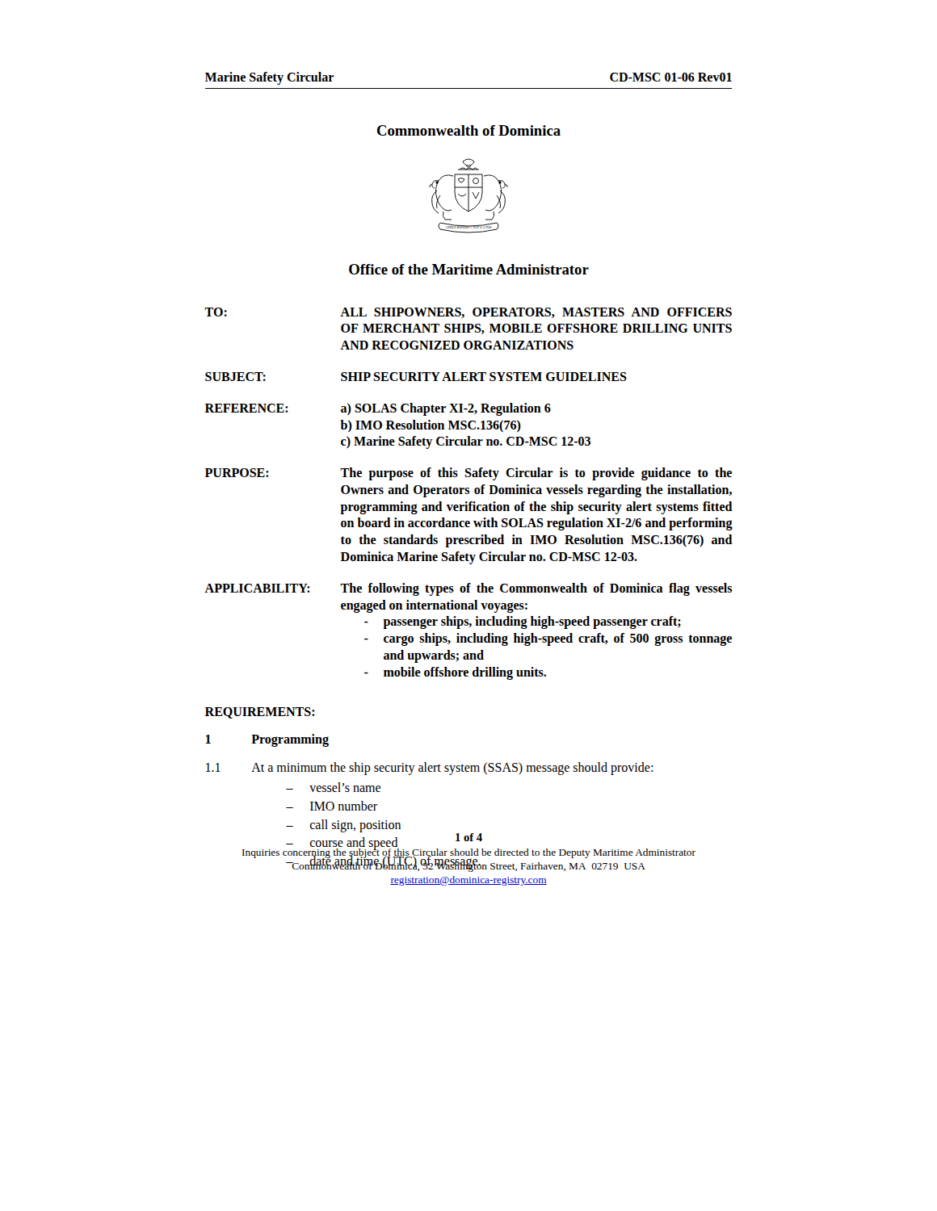Marine Safety Circular
CD-MSC 01-06 Rev01
Commonwealth of Dominica
APRES BONDIE C'EST LA TER
Office of the Maritime Administrator
| TO: | ALL SHIPOWNERS, OPERATORS, MASTERS AND OFFICERS OF MERCHANT SHIPS, MOBILE OFFSHORE DRILLING UNITS AND RECOGNIZED ORGANIZATIONS |
| SUBJECT: | SHIP SECURITY ALERT SYSTEM GUIDELINES |
| REFERENCE: | a) SOLAS Chapter XI-2, Regulation 6 b) IMO Resolution MSC.136(76) c) Marine Safety Circular no. CD-MSC 12-03 |
| PURPOSE: | The purpose of this Safety Circular is to provide guidance to the Owners and Operators of Dominica vessels regarding the installation, programming and verification of the ship security alert systems fitted on board in accordance with SOLAS regulation XI-2/6 and performing to the standards prescribed in IMO Resolution MSC.136(76) and Dominica Marine Safety Circular no. CD-MSC 12-03. |
| APPLICABILITY: | The following types of the Commonwealth of Dominica flag vessels engaged on international voyages: passenger ships, including high-speed passenger craft; cargo ships, including high-speed craft, of 500 gross tonnage and upwards; and mobile offshore drilling units. |
REQUIREMENTS:
1 Programming
1.1 At a minimum the ship security alert system (SSAS) message should provide:
vessel’s name
IMO number
call sign, position
course and speed
date and time (UTC) of message.
1 of 4
Inquiries concerning the subject of this Circular should be directed to the Deputy Maritime Administrator
Commonwealth of Dominica, 32 Washington Street, Fairhaven, MA 02719 USA
registration@dominica-registry.com